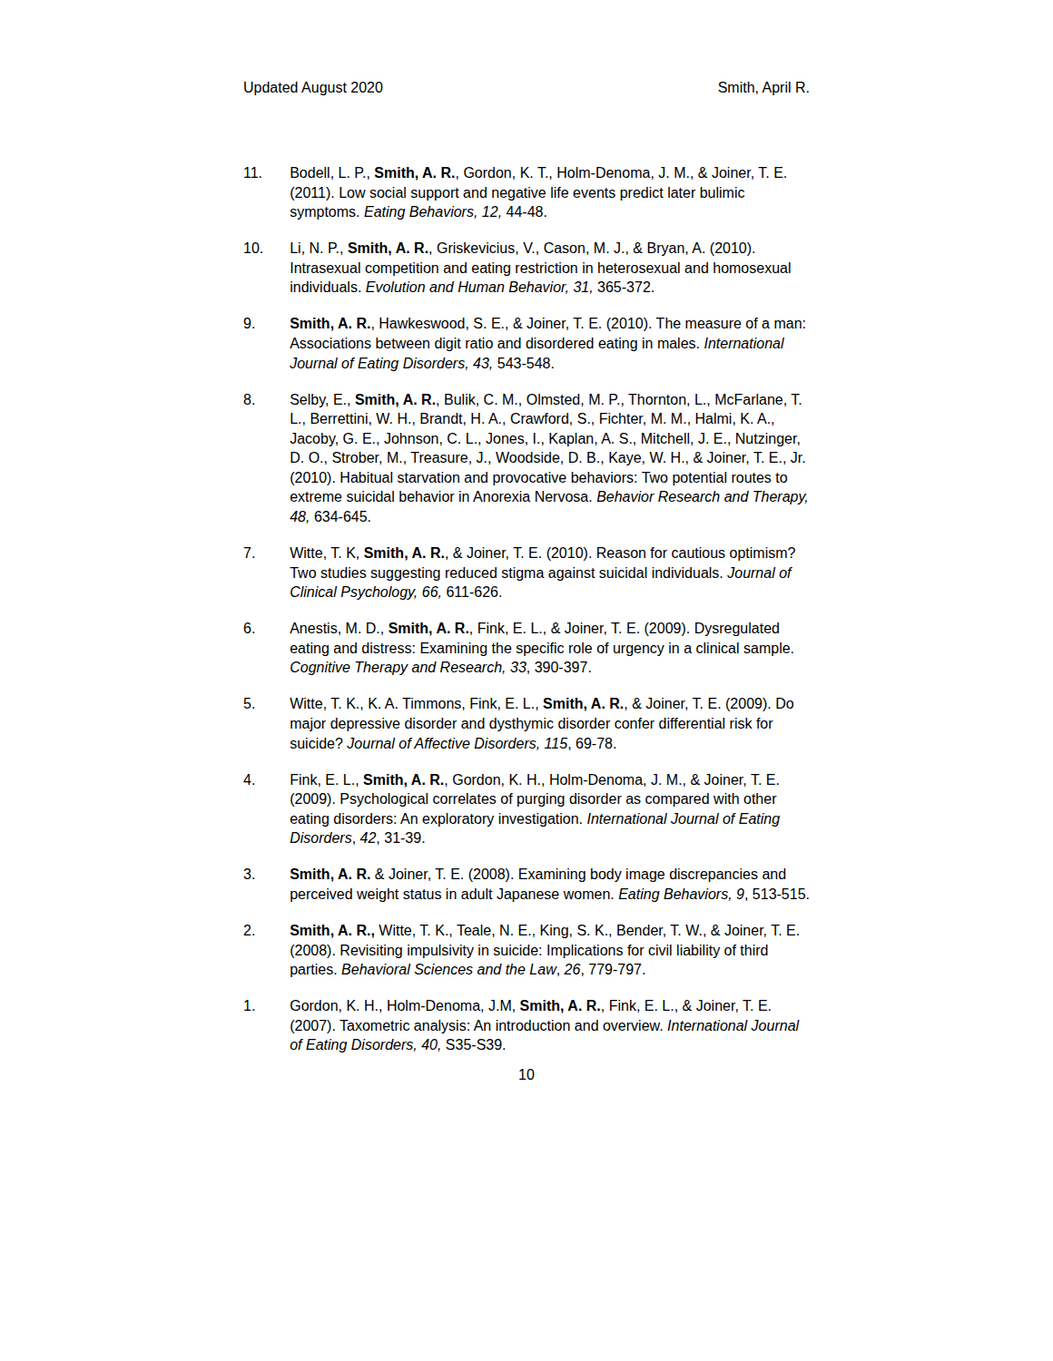Updated August 2020 Smith, April R.
11. Bodell, L. P., Smith, A. R., Gordon, K. T., Holm-Denoma, J. M., & Joiner, T. E. (2011). Low social support and negative life events predict later bulimic symptoms. Eating Behaviors, 12, 44-48.
10. Li, N. P., Smith, A. R., Griskevicius, V., Cason, M. J., & Bryan, A. (2010). Intrasexual competition and eating restriction in heterosexual and homosexual individuals. Evolution and Human Behavior, 31, 365-372.
9. Smith, A. R., Hawkeswood, S. E., & Joiner, T. E. (2010). The measure of a man: Associations between digit ratio and disordered eating in males. International Journal of Eating Disorders, 43, 543-548.
8. Selby, E., Smith, A. R., Bulik, C. M., Olmsted, M. P., Thornton, L., McFarlane, T. L., Berrettini, W. H., Brandt, H. A., Crawford, S., Fichter, M. M., Halmi, K. A., Jacoby, G. E., Johnson, C. L., Jones, I., Kaplan, A. S., Mitchell, J. E., Nutzinger, D. O., Strober, M., Treasure, J., Woodside, D. B., Kaye, W. H., & Joiner, T. E., Jr. (2010). Habitual starvation and provocative behaviors: Two potential routes to extreme suicidal behavior in Anorexia Nervosa. Behavior Research and Therapy, 48, 634-645.
7. Witte, T. K, Smith, A. R., & Joiner, T. E. (2010). Reason for cautious optimism? Two studies suggesting reduced stigma against suicidal individuals. Journal of Clinical Psychology, 66, 611-626.
6. Anestis, M. D., Smith, A. R., Fink, E. L., & Joiner, T. E. (2009). Dysregulated eating and distress: Examining the specific role of urgency in a clinical sample. Cognitive Therapy and Research, 33, 390-397.
5. Witte, T. K., K. A. Timmons, Fink, E. L., Smith, A. R., & Joiner, T. E. (2009). Do major depressive disorder and dysthymic disorder confer differential risk for suicide? Journal of Affective Disorders, 115, 69-78.
4. Fink, E. L., Smith, A. R., Gordon, K. H., Holm-Denoma, J. M., & Joiner, T. E. (2009). Psychological correlates of purging disorder as compared with other eating disorders: An exploratory investigation. International Journal of Eating Disorders, 42, 31-39.
3. Smith, A. R. & Joiner, T. E. (2008). Examining body image discrepancies and perceived weight status in adult Japanese women. Eating Behaviors, 9, 513-515.
2. Smith, A. R., Witte, T. K., Teale, N. E., King, S. K., Bender, T. W., & Joiner, T. E. (2008). Revisiting impulsivity in suicide: Implications for civil liability of third parties. Behavioral Sciences and the Law, 26, 779-797.
1. Gordon, K. H., Holm-Denoma, J.M, Smith, A. R., Fink, E. L., & Joiner, T. E. (2007). Taxometric analysis: An introduction and overview. International Journal of Eating Disorders, 40, S35-S39.
10